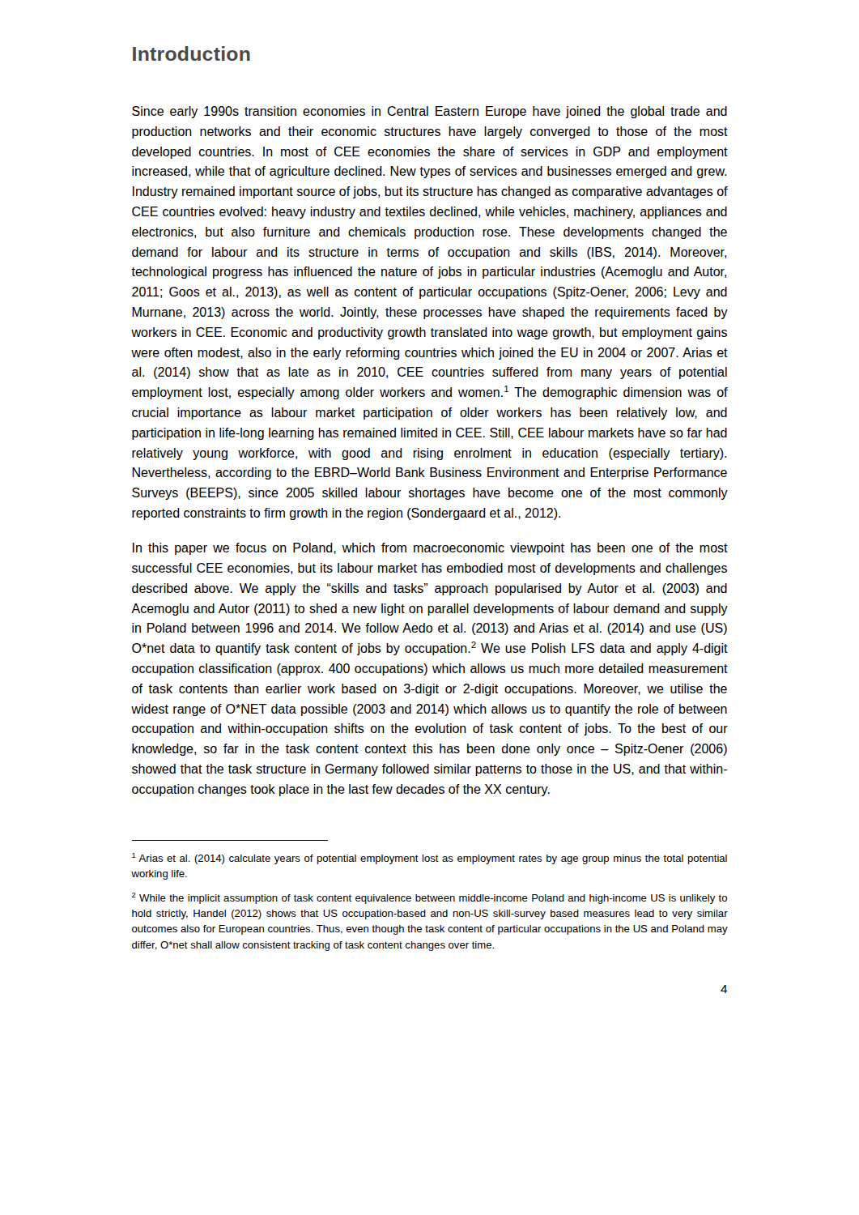Introduction
Since early 1990s transition economies in Central Eastern Europe have joined the global trade and production networks and their economic structures have largely converged to those of the most developed countries. In most of CEE economies the share of services in GDP and employment increased, while that of agriculture declined. New types of services and businesses emerged and grew. Industry remained important source of jobs, but its structure has changed as comparative advantages of CEE countries evolved: heavy industry and textiles declined, while vehicles, machinery, appliances and electronics, but also furniture and chemicals production rose. These developments changed the demand for labour and its structure in terms of occupation and skills (IBS, 2014). Moreover, technological progress has influenced the nature of jobs in particular industries (Acemoglu and Autor, 2011; Goos et al., 2013), as well as content of particular occupations (Spitz-Oener, 2006; Levy and Murnane, 2013) across the world. Jointly, these processes have shaped the requirements faced by workers in CEE. Economic and productivity growth translated into wage growth, but employment gains were often modest, also in the early reforming countries which joined the EU in 2004 or 2007. Arias et al. (2014) show that as late as in 2010, CEE countries suffered from many years of potential employment lost, especially among older workers and women.1 The demographic dimension was of crucial importance as labour market participation of older workers has been relatively low, and participation in life-long learning has remained limited in CEE. Still, CEE labour markets have so far had relatively young workforce, with good and rising enrolment in education (especially tertiary). Nevertheless, according to the EBRD–World Bank Business Environment and Enterprise Performance Surveys (BEEPS), since 2005 skilled labour shortages have become one of the most commonly reported constraints to firm growth in the region (Sondergaard et al., 2012).
In this paper we focus on Poland, which from macroeconomic viewpoint has been one of the most successful CEE economies, but its labour market has embodied most of developments and challenges described above. We apply the “skills and tasks” approach popularised by Autor et al. (2003) and Acemoglu and Autor (2011) to shed a new light on parallel developments of labour demand and supply in Poland between 1996 and 2014. We follow Aedo et al. (2013) and Arias et al. (2014) and use (US) O*net data to quantify task content of jobs by occupation.2 We use Polish LFS data and apply 4-digit occupation classification (approx. 400 occupations) which allows us much more detailed measurement of task contents than earlier work based on 3-digit or 2-digit occupations. Moreover, we utilise the widest range of O*NET data possible (2003 and 2014) which allows us to quantify the role of between occupation and within-occupation shifts on the evolution of task content of jobs. To the best of our knowledge, so far in the task content context this has been done only once – Spitz-Oener (2006) showed that the task structure in Germany followed similar patterns to those in the US, and that within-occupation changes took place in the last few decades of the XX century.
1 Arias et al. (2014) calculate years of potential employment lost as employment rates by age group minus the total potential working life.
2 While the implicit assumption of task content equivalence between middle-income Poland and high-income US is unlikely to hold strictly, Handel (2012) shows that US occupation-based and non-US skill-survey based measures lead to very similar outcomes also for European countries. Thus, even though the task content of particular occupations in the US and Poland may differ, O*net shall allow consistent tracking of task content changes over time.
4